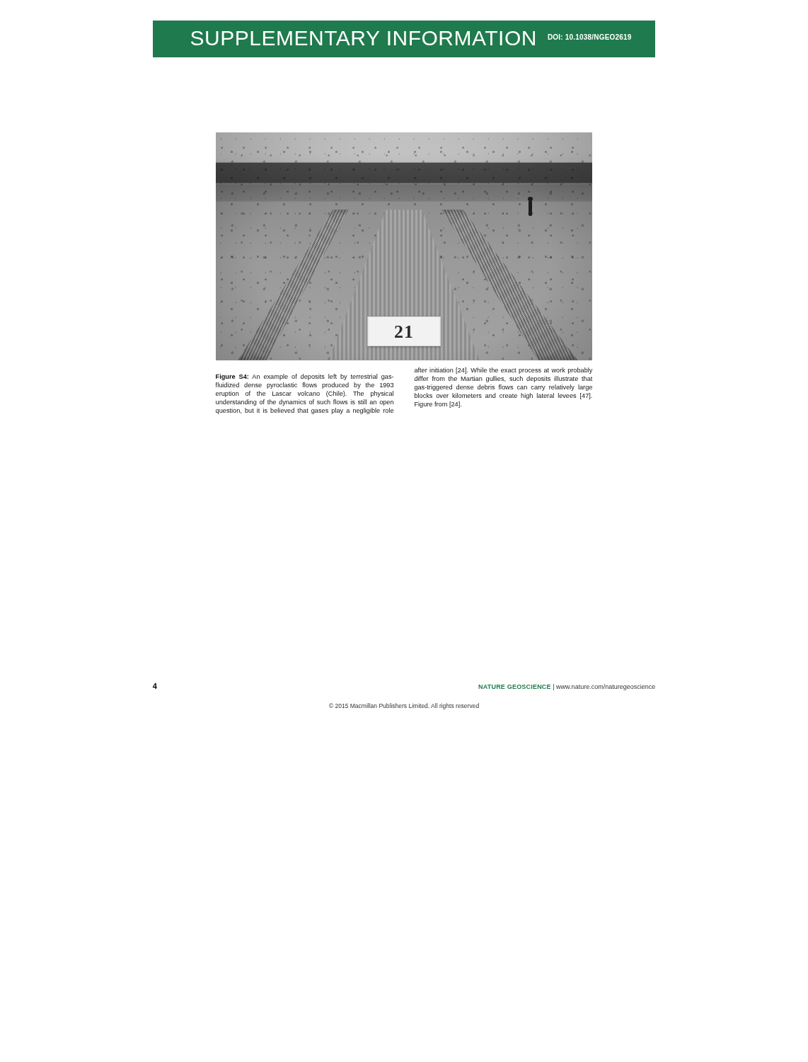SUPPLEMENTARY INFORMATION
DOI: 10.1038/NGEO2619
21
Figure S4: An example of deposits left by terrestrial gas-fluidized dense pyroclastic flows produced by the 1993 eruption of the Lascar volcano (Chile). The physical understanding of the dynamics of such flows is still an open question, but it is believed that gases play a negligible role after initiation [24]. While the exact process at work probably differ from the Martian gullies, such deposits illustrate that gas-triggered dense debris flows can carry relatively large blocks over kilometers and create high lateral levees [47]. Figure from [24].
4
NATURE GEOSCIENCE | www.nature.com/naturegeoscience
© 2015 Macmillan Publishers Limited. All rights reserved